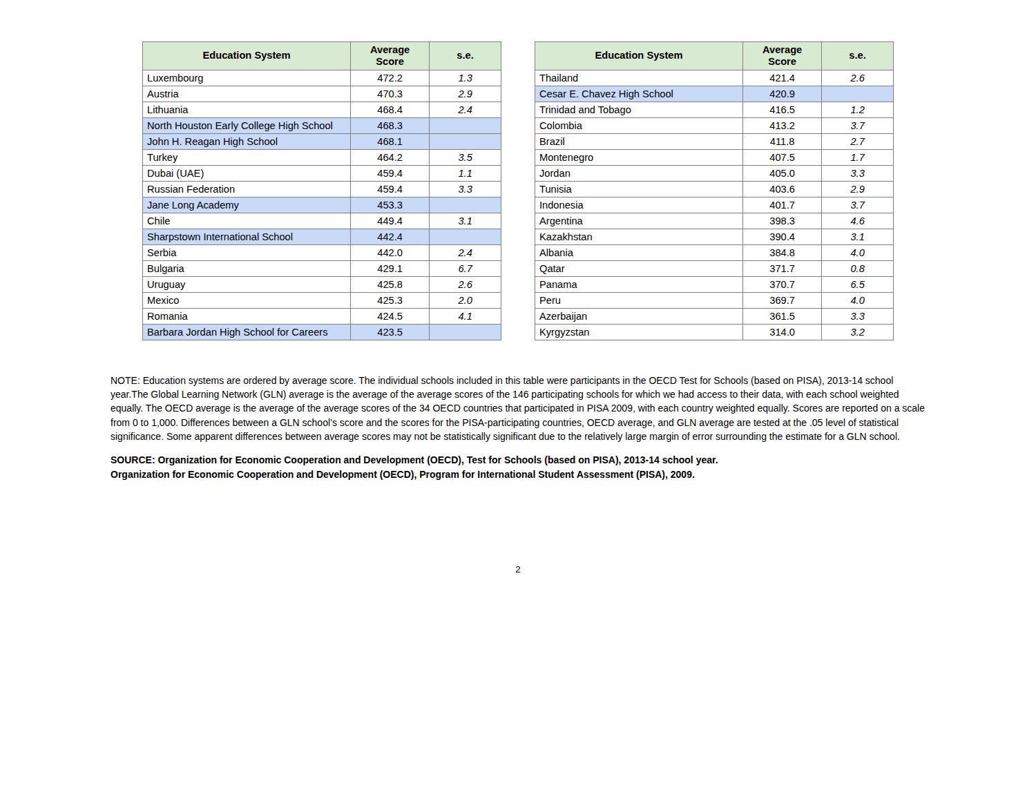| Education System | Average Score | s.e. |
| --- | --- | --- |
| Luxembourg | 472.2 | 1.3 |
| Austria | 470.3 | 2.9 |
| Lithuania | 468.4 | 2.4 |
| North Houston Early College High School | 468.3 | |
| John H. Reagan High School | 468.1 | |
| Turkey | 464.2 | 3.5 |
| Dubai (UAE) | 459.4 | 1.1 |
| Russian Federation | 459.4 | 3.3 |
| Jane Long Academy | 453.3 | |
| Chile | 449.4 | 3.1 |
| Sharpstown International School | 442.4 | |
| Serbia | 442.0 | 2.4 |
| Bulgaria | 429.1 | 6.7 |
| Uruguay | 425.8 | 2.6 |
| Mexico | 425.3 | 2.0 |
| Romania | 424.5 | 4.1 |
| Barbara Jordan High School for Careers | 423.5 | |
| Education System | Average Score | s.e. |
| --- | --- | --- |
| Thailand | 421.4 | 2.6 |
| Cesar E. Chavez High School | 420.9 | |
| Trinidad and Tobago | 416.5 | 1.2 |
| Colombia | 413.2 | 3.7 |
| Brazil | 411.8 | 2.7 |
| Montenegro | 407.5 | 1.7 |
| Jordan | 405.0 | 3.3 |
| Tunisia | 403.6 | 2.9 |
| Indonesia | 401.7 | 3.7 |
| Argentina | 398.3 | 4.6 |
| Kazakhstan | 390.4 | 3.1 |
| Albania | 384.8 | 4.0 |
| Qatar | 371.7 | 0.8 |
| Panama | 370.7 | 6.5 |
| Peru | 369.7 | 4.0 |
| Azerbaijan | 361.5 | 3.3 |
| Kyrgyzstan | 314.0 | 3.2 |
NOTE: Education systems are ordered by average score. The individual schools included in this table were participants in the OECD Test for Schools (based on PISA), 2013-14 school year.The Global Learning Network (GLN) average is the average of the average scores of the 146 participating schools for which we had access to their data, with each school weighted equally. The OECD average is the average of the average scores of the 34 OECD countries that participated in PISA 2009, with each country weighted equally. Scores are reported on a scale from 0 to 1,000. Differences between a GLN school’s score and the scores for the PISA-participating countries, OECD average, and GLN average are tested at the .05 level of statistical significance. Some apparent differences between average scores may not be statistically significant due to the relatively large margin of error surrounding the estimate for a GLN school.
SOURCE: Organization for Economic Cooperation and Development (OECD), Test for Schools (based on PISA), 2013-14 school year.
Organization for Economic Cooperation and Development (OECD), Program for International Student Assessment (PISA), 2009.
2